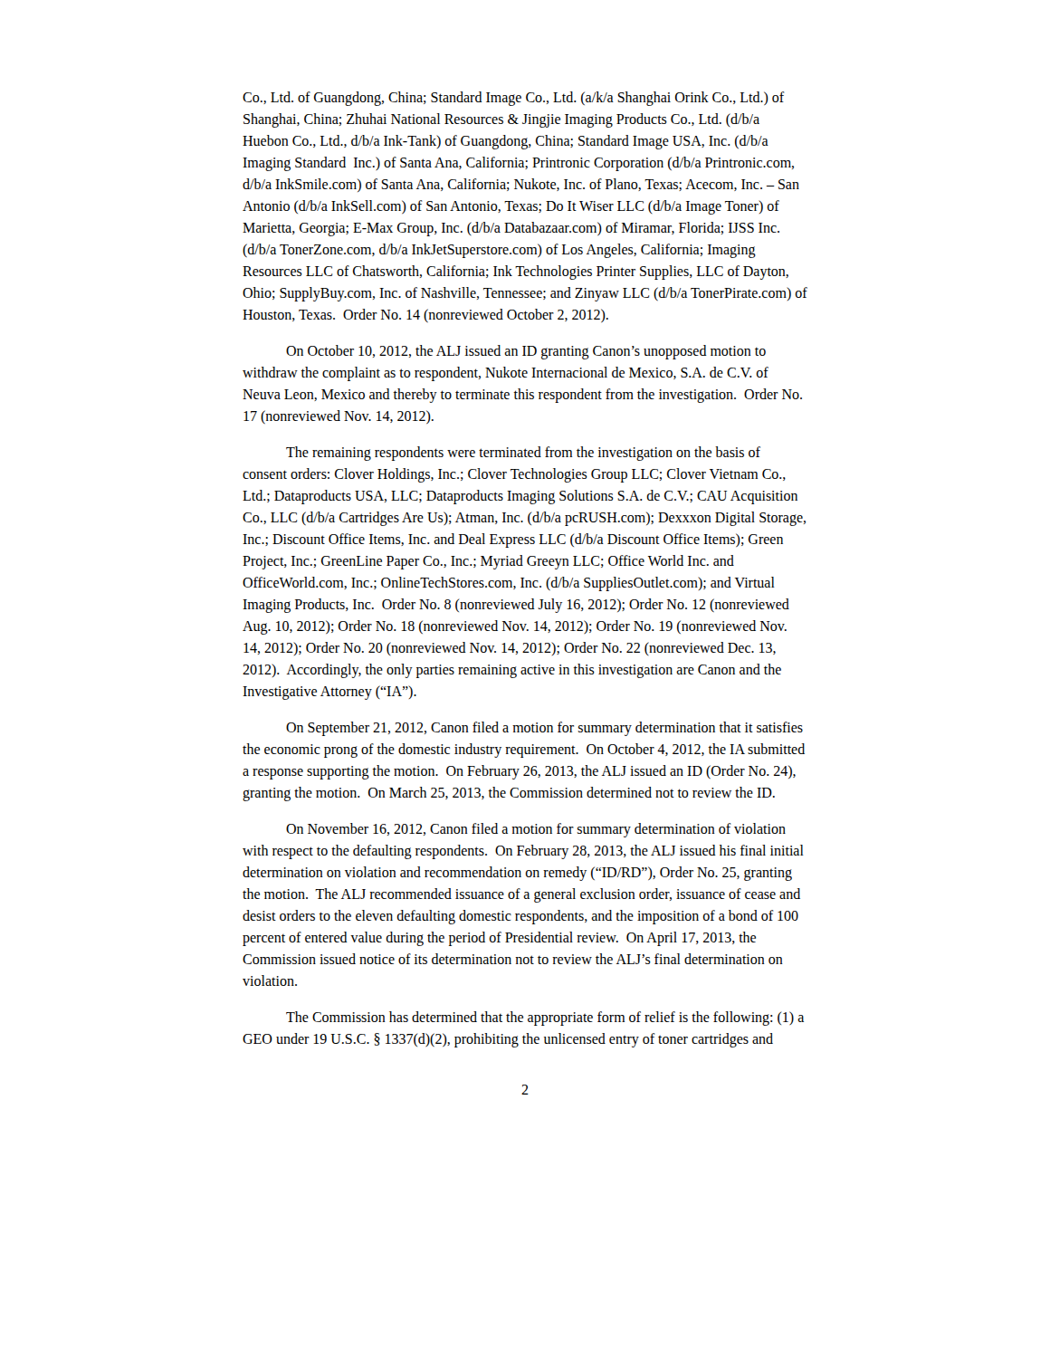Co., Ltd. of Guangdong, China; Standard Image Co., Ltd. (a/k/a Shanghai Orink Co., Ltd.) of Shanghai, China; Zhuhai National Resources & Jingjie Imaging Products Co., Ltd. (d/b/a Huebon Co., Ltd., d/b/a Ink-Tank) of Guangdong, China; Standard Image USA, Inc. (d/b/a Imaging Standard Inc.) of Santa Ana, California; Printronic Corporation (d/b/a Printronic.com, d/b/a InkSmile.com) of Santa Ana, California; Nukote, Inc. of Plano, Texas; Acecom, Inc. – San Antonio (d/b/a InkSell.com) of San Antonio, Texas; Do It Wiser LLC (d/b/a Image Toner) of Marietta, Georgia; E-Max Group, Inc. (d/b/a Databazaar.com) of Miramar, Florida; IJSS Inc. (d/b/a TonerZone.com, d/b/a InkJetSuperstore.com) of Los Angeles, California; Imaging Resources LLC of Chatsworth, California; Ink Technologies Printer Supplies, LLC of Dayton, Ohio; SupplyBuy.com, Inc. of Nashville, Tennessee; and Zinyaw LLC (d/b/a TonerPirate.com) of Houston, Texas. Order No. 14 (nonreviewed October 2, 2012).
On October 10, 2012, the ALJ issued an ID granting Canon’s unopposed motion to withdraw the complaint as to respondent, Nukote Internacional de Mexico, S.A. de C.V. of Neuva Leon, Mexico and thereby to terminate this respondent from the investigation. Order No. 17 (nonreviewed Nov. 14, 2012).
The remaining respondents were terminated from the investigation on the basis of consent orders: Clover Holdings, Inc.; Clover Technologies Group LLC; Clover Vietnam Co., Ltd.; Dataproducts USA, LLC; Dataproducts Imaging Solutions S.A. de C.V.; CAU Acquisition Co., LLC (d/b/a Cartridges Are Us); Atman, Inc. (d/b/a pcRUSH.com); Dexxxon Digital Storage, Inc.; Discount Office Items, Inc. and Deal Express LLC (d/b/a Discount Office Items); Green Project, Inc.; GreenLine Paper Co., Inc.; Myriad Greeyn LLC; Office World Inc. and OfficeWorld.com, Inc.; OnlineTechStores.com, Inc. (d/b/a SuppliesOutlet.com); and Virtual Imaging Products, Inc. Order No. 8 (nonreviewed July 16, 2012); Order No. 12 (nonreviewed Aug. 10, 2012); Order No. 18 (nonreviewed Nov. 14, 2012); Order No. 19 (nonreviewed Nov. 14, 2012); Order No. 20 (nonreviewed Nov. 14, 2012); Order No. 22 (nonreviewed Dec. 13, 2012). Accordingly, the only parties remaining active in this investigation are Canon and the Investigative Attorney (“IA”).
On September 21, 2012, Canon filed a motion for summary determination that it satisfies the economic prong of the domestic industry requirement. On October 4, 2012, the IA submitted a response supporting the motion. On February 26, 2013, the ALJ issued an ID (Order No. 24), granting the motion. On March 25, 2013, the Commission determined not to review the ID.
On November 16, 2012, Canon filed a motion for summary determination of violation with respect to the defaulting respondents. On February 28, 2013, the ALJ issued his final initial determination on violation and recommendation on remedy (“ID/RD”), Order No. 25, granting the motion. The ALJ recommended issuance of a general exclusion order, issuance of cease and desist orders to the eleven defaulting domestic respondents, and the imposition of a bond of 100 percent of entered value during the period of Presidential review. On April 17, 2013, the Commission issued notice of its determination not to review the ALJ’s final determination on violation.
The Commission has determined that the appropriate form of relief is the following: (1) a GEO under 19 U.S.C. § 1337(d)(2), prohibiting the unlicensed entry of toner cartridges and
2